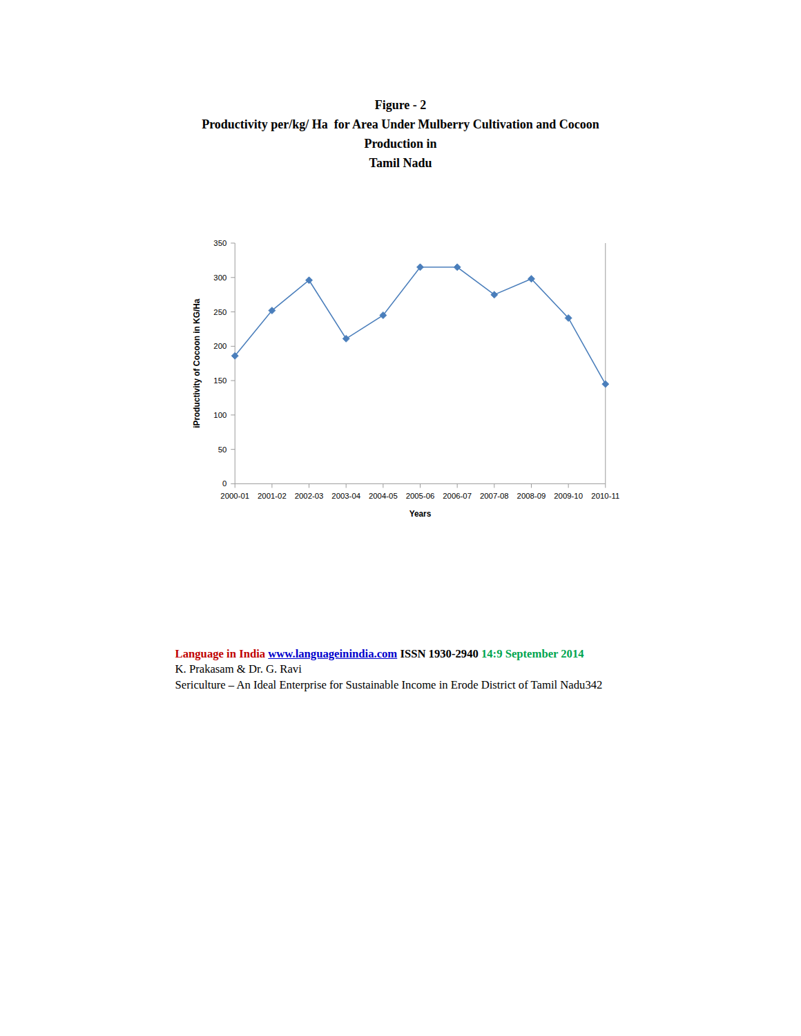Figure - 2 Productivity per/kg/ Ha for Area Under Mulberry Cultivation and Cocoon Production in Tamil Nadu
0 50 100 150 200 250 300 350 2000-01 2001-02 2002-03 2003-04 2004-05 2005-06 2006-07 2007-08 2008-09 2009-10 2010-11 Years iProductivity of Cocoon in KG/Ha
Language in India www.languageinindia.com ISSN 1930-2940 14:9 September 2014
K. Prakasam & Dr. G. Ravi
Sericulture – An Ideal Enterprise for Sustainable Income in Erode District of Tamil Nadu342